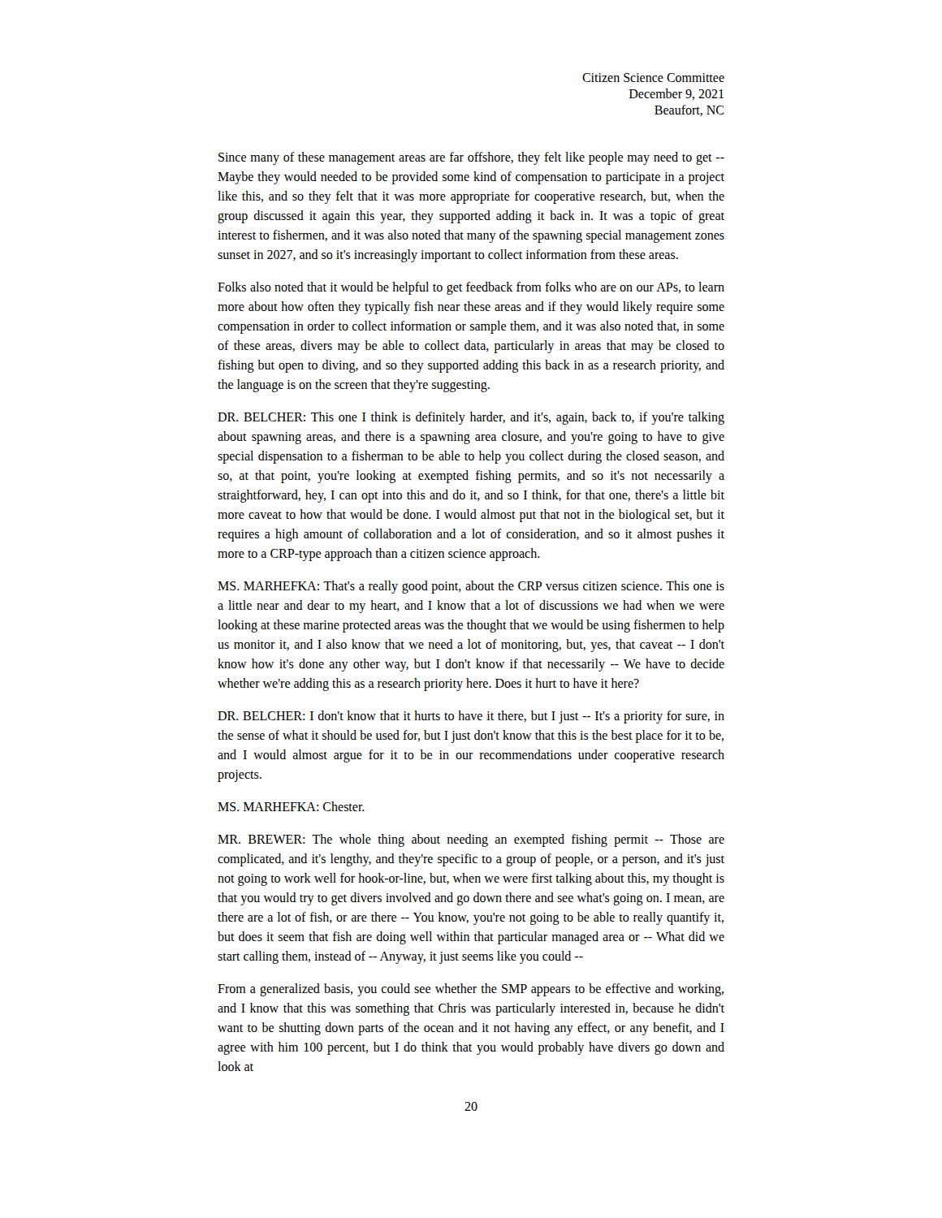Citizen Science Committee
December 9, 2021
Beaufort, NC
Since many of these management areas are far offshore, they felt like people may need to get -- Maybe they would needed to be provided some kind of compensation to participate in a project like this, and so they felt that it was more appropriate for cooperative research, but, when the group discussed it again this year, they supported adding it back in. It was a topic of great interest to fishermen, and it was also noted that many of the spawning special management zones sunset in 2027, and so it's increasingly important to collect information from these areas.
Folks also noted that it would be helpful to get feedback from folks who are on our APs, to learn more about how often they typically fish near these areas and if they would likely require some compensation in order to collect information or sample them, and it was also noted that, in some of these areas, divers may be able to collect data, particularly in areas that may be closed to fishing but open to diving, and so they supported adding this back in as a research priority, and the language is on the screen that they're suggesting.
DR. BELCHER: This one I think is definitely harder, and it's, again, back to, if you're talking about spawning areas, and there is a spawning area closure, and you're going to have to give special dispensation to a fisherman to be able to help you collect during the closed season, and so, at that point, you're looking at exempted fishing permits, and so it's not necessarily a straightforward, hey, I can opt into this and do it, and so I think, for that one, there's a little bit more caveat to how that would be done. I would almost put that not in the biological set, but it requires a high amount of collaboration and a lot of consideration, and so it almost pushes it more to a CRP-type approach than a citizen science approach.
MS. MARHEFKA: That's a really good point, about the CRP versus citizen science. This one is a little near and dear to my heart, and I know that a lot of discussions we had when we were looking at these marine protected areas was the thought that we would be using fishermen to help us monitor it, and I also know that we need a lot of monitoring, but, yes, that caveat -- I don't know how it's done any other way, but I don't know if that necessarily -- We have to decide whether we're adding this as a research priority here. Does it hurt to have it here?
DR. BELCHER: I don't know that it hurts to have it there, but I just -- It's a priority for sure, in the sense of what it should be used for, but I just don't know that this is the best place for it to be, and I would almost argue for it to be in our recommendations under cooperative research projects.
MS. MARHEFKA: Chester.
MR. BREWER: The whole thing about needing an exempted fishing permit -- Those are complicated, and it's lengthy, and they're specific to a group of people, or a person, and it's just not going to work well for hook-or-line, but, when we were first talking about this, my thought is that you would try to get divers involved and go down there and see what's going on. I mean, are there are a lot of fish, or are there -- You know, you're not going to be able to really quantify it, but does it seem that fish are doing well within that particular managed area or -- What did we start calling them, instead of -- Anyway, it just seems like you could --
From a generalized basis, you could see whether the SMP appears to be effective and working, and I know that this was something that Chris was particularly interested in, because he didn't want to be shutting down parts of the ocean and it not having any effect, or any benefit, and I agree with him 100 percent, but I do think that you would probably have divers go down and look at
20